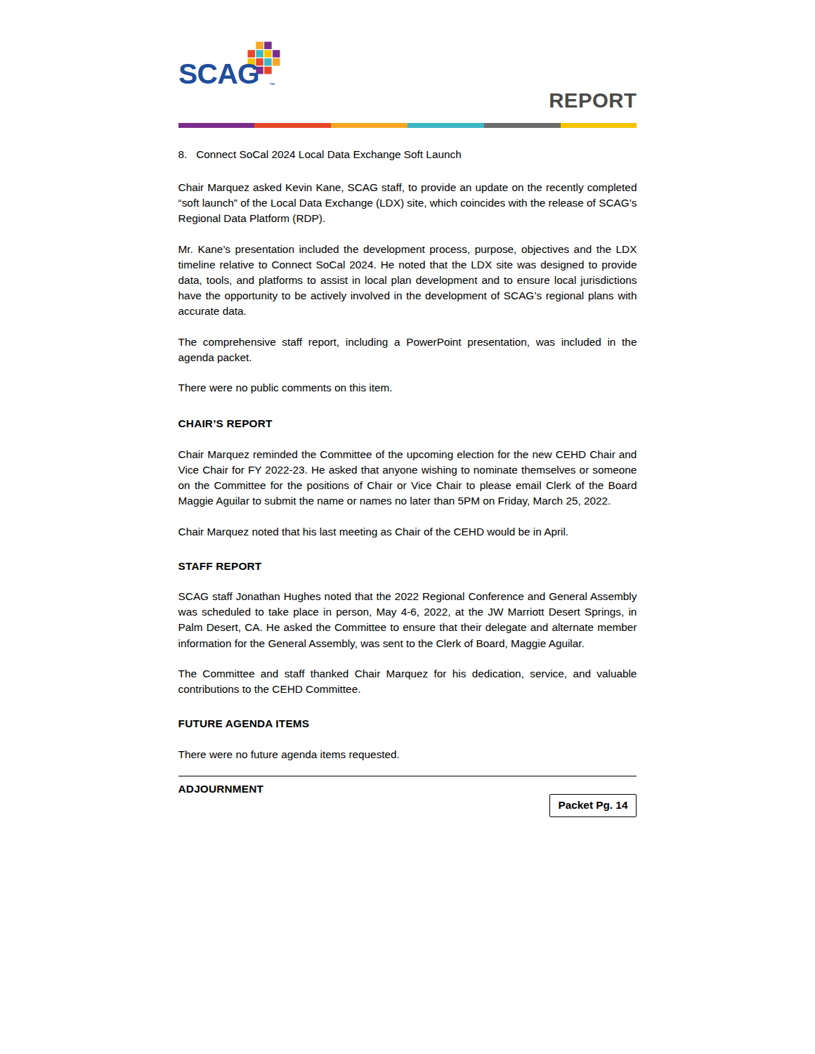SCAG ™
REPORT
8. Connect SoCal 2024 Local Data Exchange Soft Launch
Chair Marquez asked Kevin Kane, SCAG staff, to provide an update on the recently completed “soft launch” of the Local Data Exchange (LDX) site, which coincides with the release of SCAG’s Regional Data Platform (RDP).
Mr. Kane’s presentation included the development process, purpose, objectives and the LDX timeline relative to Connect SoCal 2024. He noted that the LDX site was designed to provide data, tools, and platforms to assist in local plan development and to ensure local jurisdictions have the opportunity to be actively involved in the development of SCAG’s regional plans with accurate data.
The comprehensive staff report, including a PowerPoint presentation, was included in the agenda packet.
There were no public comments on this item.
CHAIR’S REPORT
Chair Marquez reminded the Committee of the upcoming election for the new CEHD Chair and Vice Chair for FY 2022-23. He asked that anyone wishing to nominate themselves or someone on the Committee for the positions of Chair or Vice Chair to please email Clerk of the Board Maggie Aguilar to submit the name or names no later than 5PM on Friday, March 25, 2022.
Chair Marquez noted that his last meeting as Chair of the CEHD would be in April.
STAFF REPORT
SCAG staff Jonathan Hughes noted that the 2022 Regional Conference and General Assembly was scheduled to take place in person, May 4-6, 2022, at the JW Marriott Desert Springs, in Palm Desert, CA. He asked the Committee to ensure that their delegate and alternate member information for the General Assembly, was sent to the Clerk of Board, Maggie Aguilar.
The Committee and staff thanked Chair Marquez for his dedication, service, and valuable contributions to the CEHD Committee.
FUTURE AGENDA ITEMS
There were no future agenda items requested.
ADJOURNMENT
Packet Pg. 14